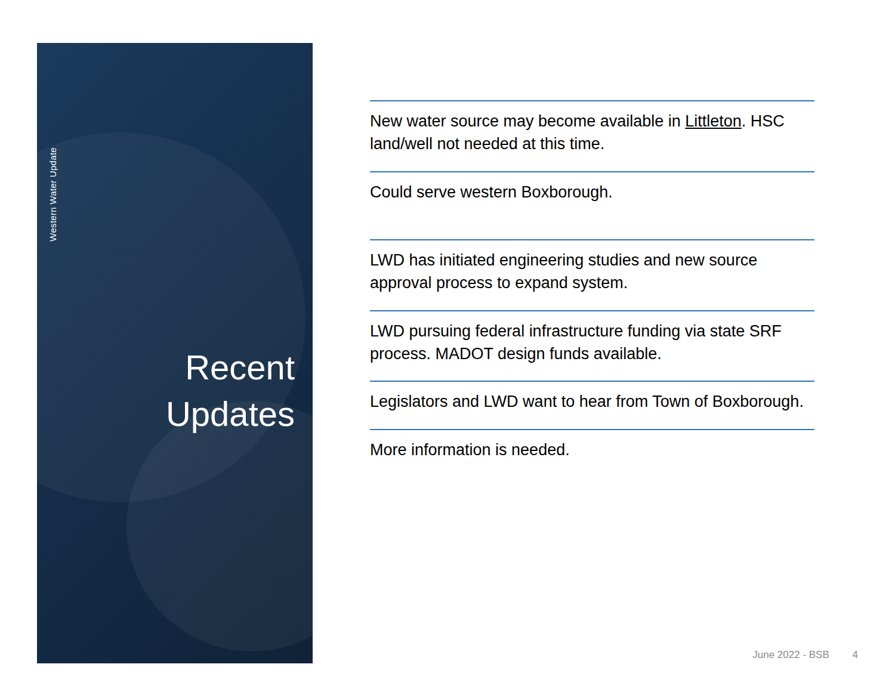Western Water Update
Recent
Updates
New water source may become available in Littleton. HSC land/well not needed at this time.
Could serve western Boxborough.
LWD has initiated engineering studies and new source approval process to expand system.
LWD pursuing federal infrastructure funding via state SRF process. MADOT design funds available.
Legislators and LWD want to hear from Town of Boxborough.
More information is needed.
June 2022 - BSB 4